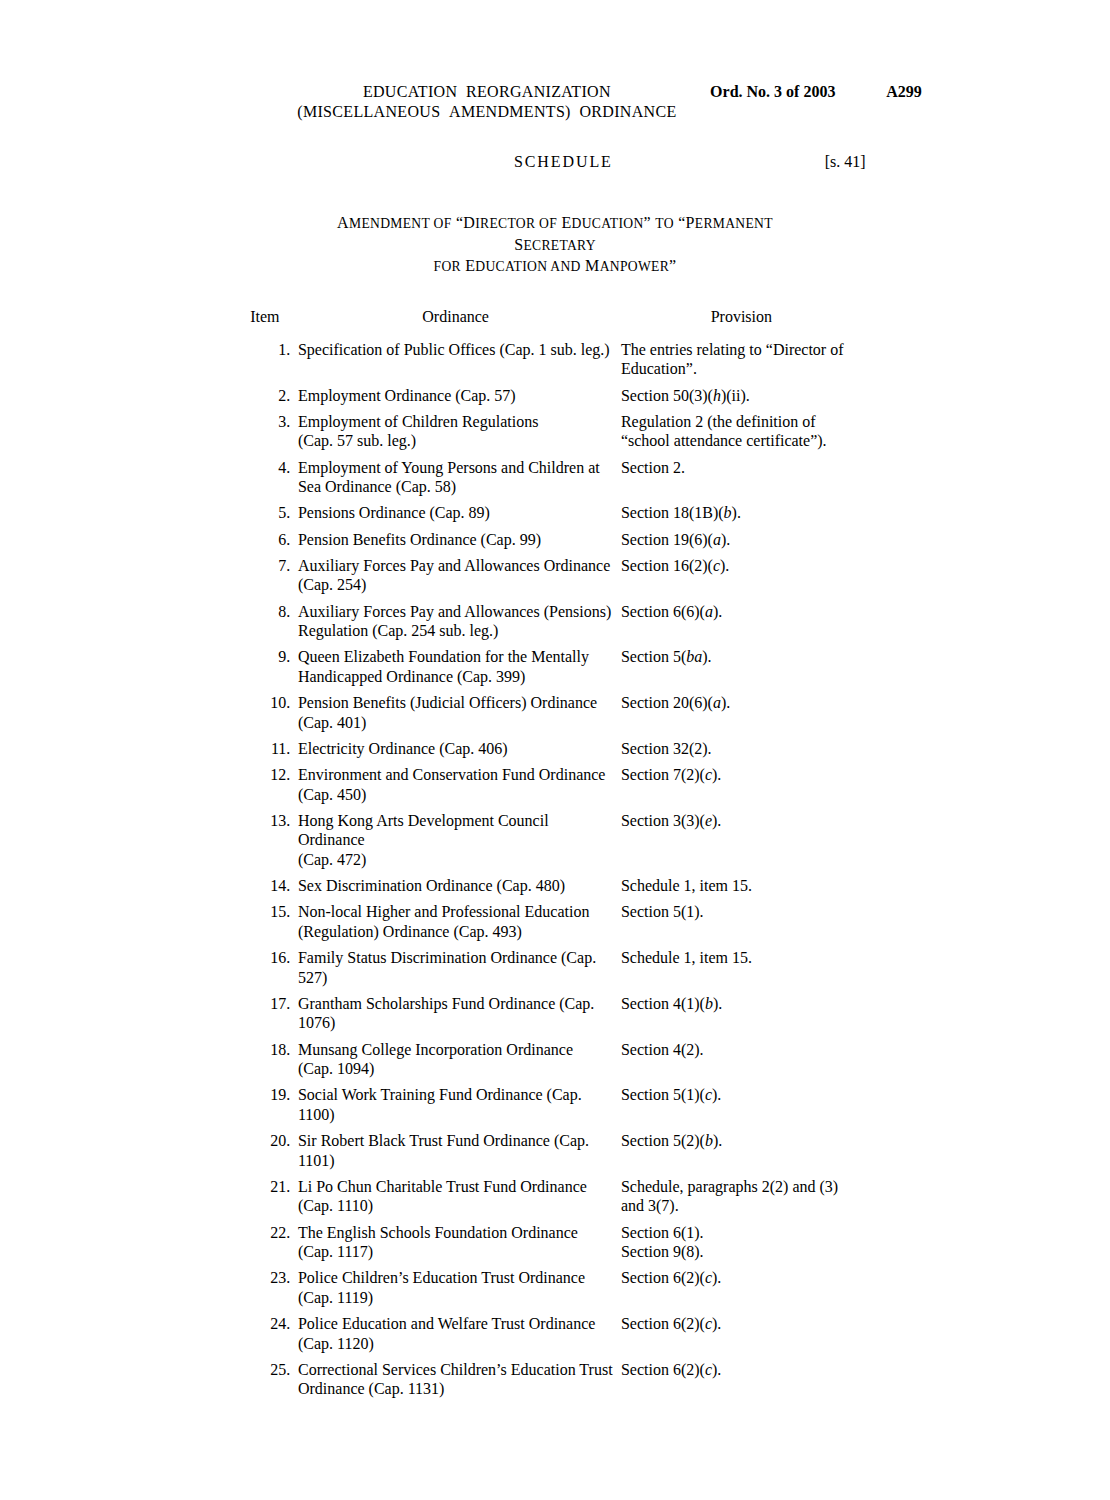EDUCATION REORGANIZATION
(MISCELLANEOUS AMENDMENTS) ORDINANCE
Ord. No. 3 of 2003
A299
SCHEDULE
[s. 41]
AMENDMENT OF “DIRECTOR OF EDUCATION” TO “PERMANENT SECRETARY
FOR EDUCATION AND MANPOWER”
| Item | Ordinance | Provision |
| --- | --- | --- |
| 1. | Specification of Public Offices (Cap. 1 sub. leg.) | The entries relating to “Director of Education”. |
| 2. | Employment Ordinance (Cap. 57) | Section 50(3)( h )(ii). |
| 3. | Employment of Children Regulations (Cap. 57 sub. leg.) | Regulation 2 (the definition of “school attendance certificate”). |
| 4. | Employment of Young Persons and Children at Sea Ordinance (Cap. 58) | Section 2. |
| 5. | Pensions Ordinance (Cap. 89) | Section 18(1B)( b ). |
| 6. | Pension Benefits Ordinance (Cap. 99) | Section 19(6)( a ). |
| 7. | Auxiliary Forces Pay and Allowances Ordinance (Cap. 254) | Section 16(2)( c ). |
| 8. | Auxiliary Forces Pay and Allowances (Pensions) Regulation (Cap. 254 sub. leg.) | Section 6(6)( a ). |
| 9. | Queen Elizabeth Foundation for the Mentally Handicapped Ordinance (Cap. 399) | Section 5( ba ). |
| 10. | Pension Benefits (Judicial Officers) Ordinance (Cap. 401) | Section 20(6)( a ). |
| 11. | Electricity Ordinance (Cap. 406) | Section 32(2). |
| 12. | Environment and Conservation Fund Ordinance (Cap. 450) | Section 7(2)( c ). |
| 13. | Hong Kong Arts Development Council Ordinance (Cap. 472) | Section 3(3)( e ). |
| 14. | Sex Discrimination Ordinance (Cap. 480) | Schedule 1, item 15. |
| 15. | Non-local Higher and Professional Education (Regulation) Ordinance (Cap. 493) | Section 5(1). |
| 16. | Family Status Discrimination Ordinance (Cap. 527) | Schedule 1, item 15. |
| 17. | Grantham Scholarships Fund Ordinance (Cap. 1076) | Section 4(1)( b ). |
| 18. | Munsang College Incorporation Ordinance (Cap. 1094) | Section 4(2). |
| 19. | Social Work Training Fund Ordinance (Cap. 1100) | Section 5(1)( c ). |
| 20. | Sir Robert Black Trust Fund Ordinance (Cap. 1101) | Section 5(2)( b ). |
| 21. | Li Po Chun Charitable Trust Fund Ordinance (Cap. 1110) | Schedule, paragraphs 2(2) and (3) and 3(7). |
| 22. | The English Schools Foundation Ordinance (Cap. 1117) | Section 6(1). Section 9(8). |
| 23. | Police Children’s Education Trust Ordinance (Cap. 1119) | Section 6(2)( c ). |
| 24. | Police Education and Welfare Trust Ordinance (Cap. 1120) | Section 6(2)( c ). |
| 25. | Correctional Services Children’s Education Trust Ordinance (Cap. 1131) | Section 6(2)( c ). |